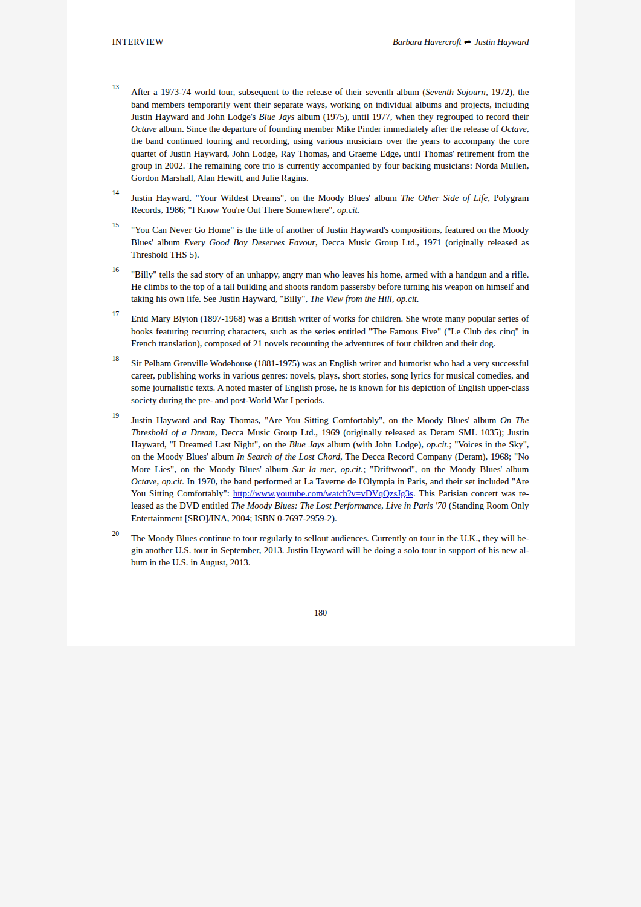INTERVIEW Barbara Havercroft⇌Justin Hayward
13 After a 1973-74 world tour, subsequent to the release of their seventh album (Seventh Sojourn, 1972), the band members temporarily went their separate ways, working on individual albums and projects, including Justin Hayward and John Lodge's Blue Jays album (1975), until 1977, when they regrouped to record their Octave album. Since the departure of founding member Mike Pinder immediately after the release of Octave, the band continued touring and recording, using various musicians over the years to accompany the core quartet of Justin Hayward, John Lodge, Ray Thomas, and Graeme Edge, until Thomas' retirement from the group in 2002. The remaining core trio is currently accompanied by four backing musicians: Norda Mullen, Gordon Marshall, Alan Hewitt, and Julie Ragins.
14 Justin Hayward, "Your Wildest Dreams", on the Moody Blues' album The Other Side of Life, Polygram Records, 1986; "I Know You're Out There Somewhere", op.cit.
15 "You Can Never Go Home" is the title of another of Justin Hayward's compositions, featured on the Moody Blues' album Every Good Boy Deserves Favour, Decca Music Group Ltd., 1971 (originally released as Threshold THS 5).
16 "Billy" tells the sad story of an unhappy, angry man who leaves his home, armed with a handgun and a rifle. He climbs to the top of a tall building and shoots random passersby before turning his weapon on himself and taking his own life. See Justin Hayward, "Billy", The View from the Hill, op.cit.
17 Enid Mary Blyton (1897-1968) was a British writer of works for children. She wrote many popular series of books featuring recurring characters, such as the series entitled "The Famous Five" ("Le Club des cinq" in French translation), composed of 21 novels recounting the adventures of four children and their dog.
18 Sir Pelham Grenville Wodehouse (1881-1975) was an English writer and humorist who had a very successful career, publishing works in various genres: novels, plays, short stories, song lyrics for musical comedies, and some journalistic texts. A noted master of English prose, he is known for his depiction of English upper-class society during the pre- and post-World War I periods.
19 Justin Hayward and Ray Thomas, "Are You Sitting Comfortably", on the Moody Blues' album On The Threshold of a Dream, Decca Music Group Ltd., 1969 (originally released as Deram SML 1035); Justin Hayward, "I Dreamed Last Night", on the Blue Jays album (with John Lodge), op.cit.; "Voices in the Sky", on the Moody Blues' album In Search of the Lost Chord, The Decca Record Company (Deram), 1968; "No More Lies", on the Moody Blues' album Sur la mer, op.cit.; "Driftwood", on the Moody Blues' album Octave, op.cit. In 1970, the band performed at La Taverne de l'Olympia in Paris, and their set included "Are You Sitting Comfortably": http://www.youtube.com/watch?v=vDVqQzsJg3s. This Parisian concert was released as the DVD entitled The Moody Blues: The Lost Performance, Live in Paris '70 (Standing Room Only Entertainment [SRO]/INA, 2004; ISBN 0-7697-2959-2).
20 The Moody Blues continue to tour regularly to sellout audiences. Currently on tour in the U.K., they will begin another U.S. tour in September, 2013. Justin Hayward will be doing a solo tour in support of his new album in the U.S. in August, 2013.
180